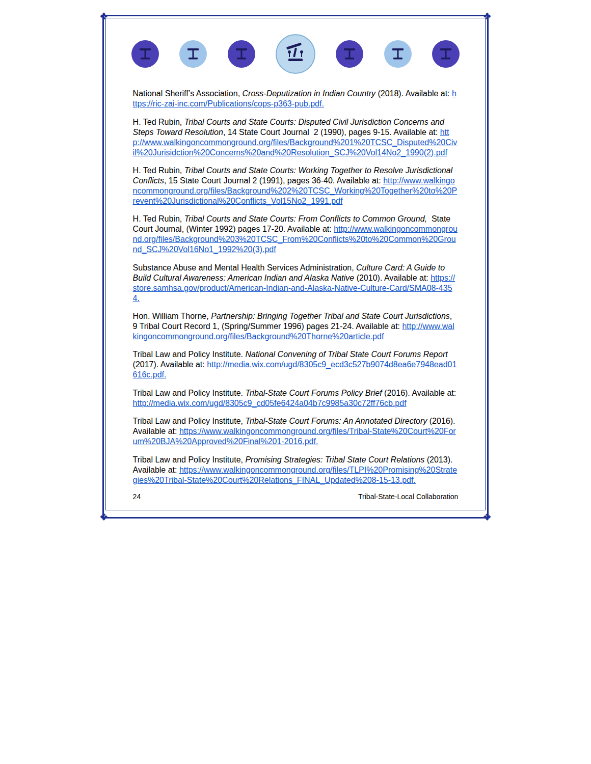❖ ❖ ❖ ❖
National Sheriff’s Association, Cross-Deputization in Indian Country (2018). Available at: https://ric-zai-inc.com/Publications/cops-p363-pub.pdf.
H. Ted Rubin, Tribal Courts and State Courts: Disputed Civil Jurisdiction Concerns and Steps Toward Resolution, 14 State Court Journal 2 (1990), pages 9-15. Available at: http://www.walkingoncommonground.org/files/Background%201%20TCSC_Disputed%20Civil%20Jurisidction%20Concerns%20and%20Resolution_SCJ%20Vol14No2_1990(2).pdf
H. Ted Rubin, Tribal Courts and State Courts: Working Together to Resolve Jurisdictional Conflicts, 15 State Court Journal 2 (1991), pages 36-40. Available at: http://www.walkingoncommonground.org/files/Background%202%20TCSC_Working%20Together%20to%20Prevent%20Jurisdictional%20Conflicts_Vol15No2_1991.pdf
H. Ted Rubin, Tribal Courts and State Courts: From Conflicts to Common Ground, State Court Journal, (Winter 1992) pages 17-20. Available at: http://www.walkingoncommonground.org/files/Background%203%20TCSC_From%20Conflicts%20to%20Common%20Ground_SCJ%20Vol16No1_1992%20(3).pdf
Substance Abuse and Mental Health Services Administration, Culture Card: A Guide to Build Cultural Awareness: American Indian and Alaska Native (2010). Available at: https://store.samhsa.gov/product/American-Indian-and-Alaska-Native-Culture-Card/SMA08-4354.
Hon. William Thorne, Partnership: Bringing Together Tribal and State Court Jurisdictions, 9 Tribal Court Record 1, (Spring/Summer 1996) pages 21-24. Available at: http://www.walkingoncommonground.org/files/Background%20Thorne%20article.pdf
Tribal Law and Policy Institute. National Convening of Tribal State Court Forums Report (2017). Available at: http://media.wix.com/ugd/8305c9_ecd3c527b9074d8ea6e7948ead01616c.pdf.
Tribal Law and Policy Institute. Tribal-State Court Forums Policy Brief (2016). Available at: http://media.wix.com/ugd/8305c9_cd05fe6424a04b7c9985a30c72ff76cb.pdf
Tribal Law and Policy Institute, Tribal-State Court Forums: An Annotated Directory (2016). Available at: https://www.walkingoncommonground.org/files/Tribal-State%20Court%20Forum%20BJA%20Approved%20Final%201-2016.pdf.
Tribal Law and Policy Institute, Promising Strategies: Tribal State Court Relations (2013). Available at: https://www.walkingoncommonground.org/files/TLPI%20Promising%20Strategies%20Tribal-State%20Court%20Relations_FINAL_Updated%208-15-13.pdf.
24 Tribal-State-Local Collaboration